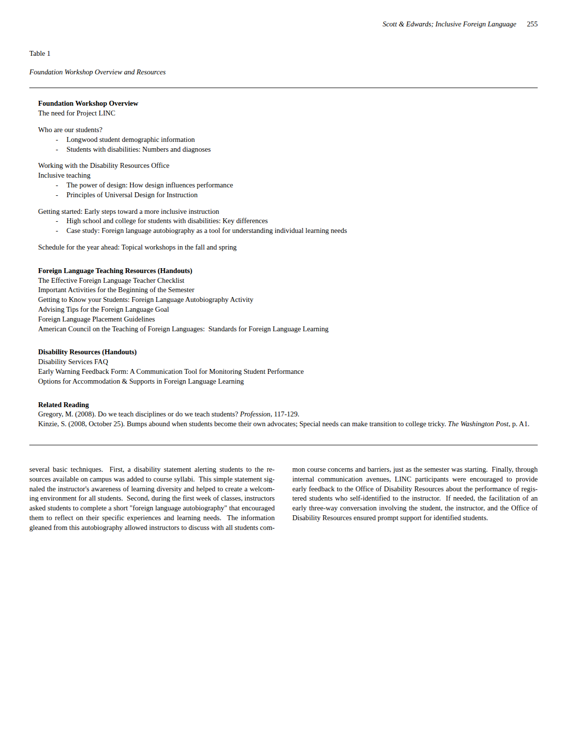Scott & Edwards; Inclusive Foreign Language 255
Table 1
Foundation Workshop Overview and Resources
Foundation Workshop Overview
The need for Project LINC
Who are our students?
Longwood student demographic information
Students with disabilities: Numbers and diagnoses
Working with the Disability Resources Office
Inclusive teaching
The power of design: How design influences performance
Principles of Universal Design for Instruction
Getting started: Early steps toward a more inclusive instruction
High school and college for students with disabilities: Key differences
Case study: Foreign language autobiography as a tool for understanding individual learning needs
Schedule for the year ahead: Topical workshops in the fall and spring
Foreign Language Teaching Resources (Handouts)
The Effective Foreign Language Teacher Checklist
Important Activities for the Beginning of the Semester
Getting to Know your Students: Foreign Language Autobiography Activity
Advising Tips for the Foreign Language Goal
Foreign Language Placement Guidelines
American Council on the Teaching of Foreign Languages: Standards for Foreign Language Learning
Disability Resources (Handouts)
Disability Services FAQ
Early Warning Feedback Form: A Communication Tool for Monitoring Student Performance
Options for Accommodation & Supports in Foreign Language Learning
Related Reading
Gregory, M. (2008). Do we teach disciplines or do we teach students? Profession, 117-129.
Kinzie, S. (2008, October 25). Bumps abound when students become their own advocates; Special needs can make transition to college tricky. The Washington Post, p. A1.
several basic techniques. First, a disability statement alerting students to the resources available on campus was added to course syllabi. This simple statement signaled the instructor's awareness of learning diversity and helped to create a welcoming environment for all students. Second, during the first week of classes, instructors asked students to complete a short "foreign language autobiography" that encouraged them to reflect on their specific experiences and learning needs. The information gleaned from this autobiography allowed instructors to discuss with all students common course concerns and barriers, just as the semester was starting. Finally, through internal communication avenues, LINC participants were encouraged to provide early feedback to the Office of Disability Resources about the performance of registered students who self-identified to the instructor. If needed, the facilitation of an early three-way conversation involving the student, the instructor, and the Office of Disability Resources ensured prompt support for identified students.